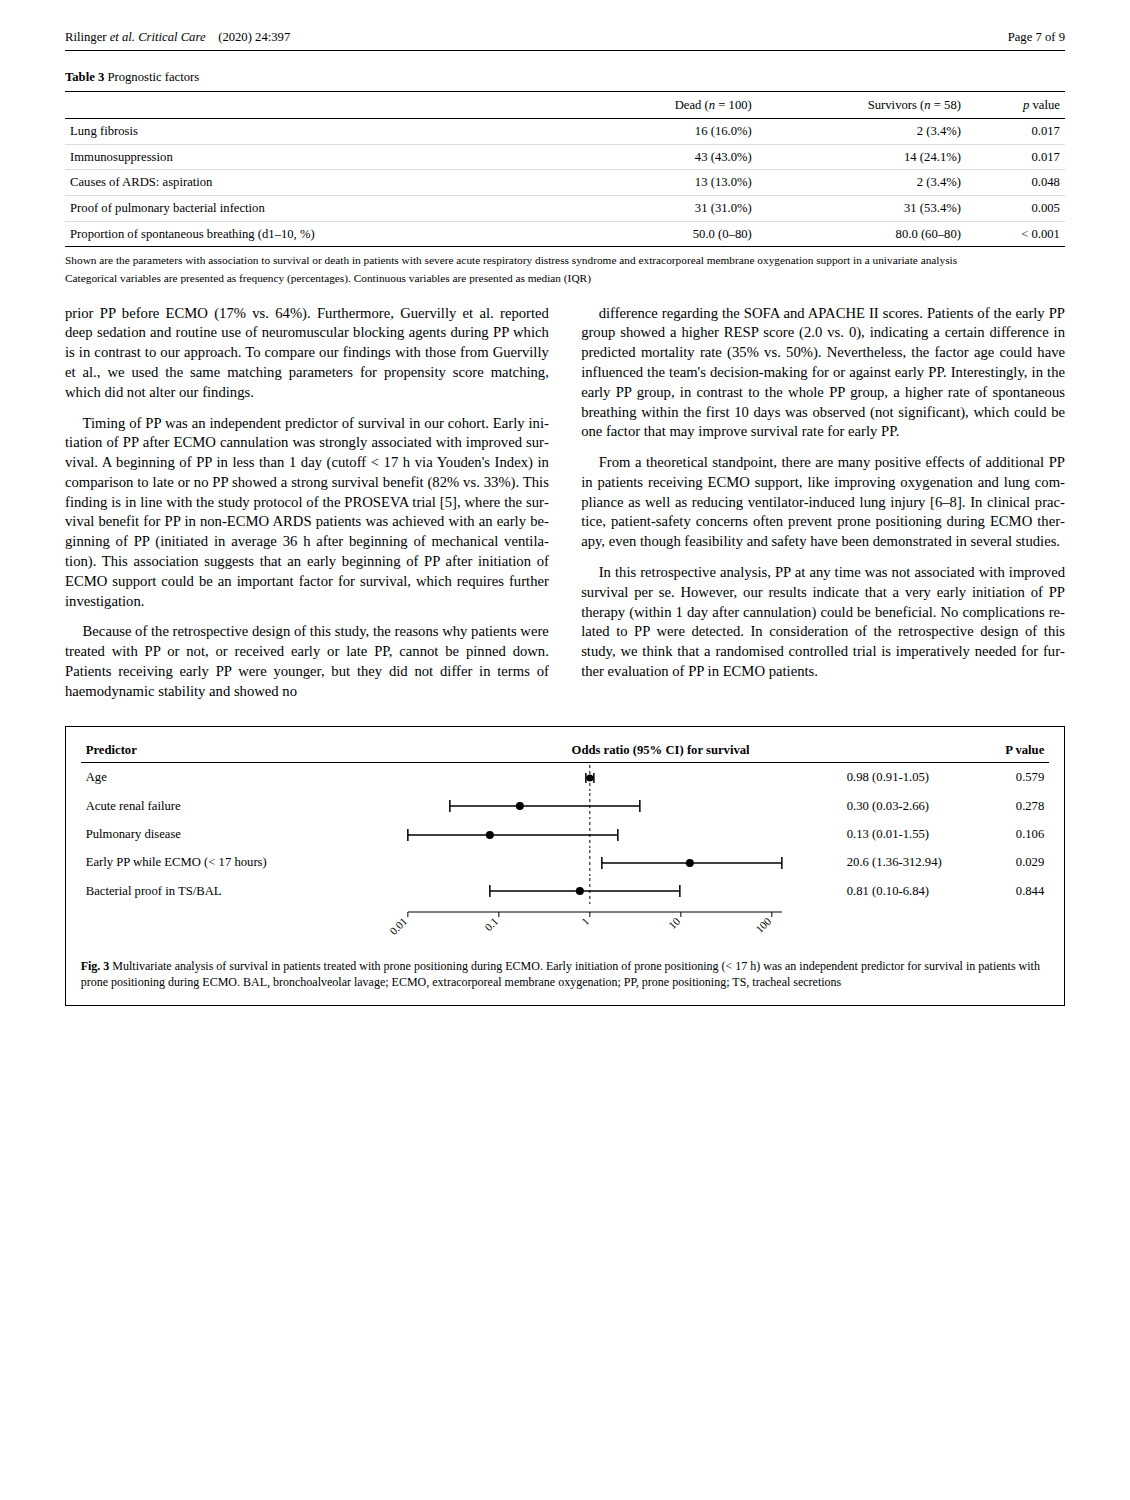Rilinger et al. Critical Care (2020) 24:397
Page 7 of 9
Table 3 Prognostic factors
| | Dead ( n = 100) | Survivors ( n = 58) | p value |
| --- | --- | --- | --- |
| Lung fibrosis | 16 (16.0%) | 2 (3.4%) | 0.017 |
| Immunosuppression | 43 (43.0%) | 14 (24.1%) | 0.017 |
| Causes of ARDS: aspiration | 13 (13.0%) | 2 (3.4%) | 0.048 |
| Proof of pulmonary bacterial infection | 31 (31.0%) | 31 (53.4%) | 0.005 |
| Proportion of spontaneous breathing (d1–10, %) | 50.0 (0–80) | 80.0 (60–80) | < 0.001 |
Shown are the parameters with association to survival or death in patients with severe acute respiratory distress syndrome and extracorporeal membrane oxygenation support in a univariate analysis
Categorical variables are presented as frequency (percentages). Continuous variables are presented as median (IQR)
prior PP before ECMO (17% vs. 64%). Furthermore, Guervilly et al. reported deep sedation and routine use of neuromuscular blocking agents during PP which is in contrast to our approach. To compare our findings with those from Guervilly et al., we used the same matching parameters for propensity score matching, which did not alter our findings.
Timing of PP was an independent predictor of survival in our cohort. Early initiation of PP after ECMO cannulation was strongly associated with improved survival. A beginning of PP in less than 1 day (cutoff < 17 h via Youden's Index) in comparison to late or no PP showed a strong survival benefit (82% vs. 33%). This finding is in line with the study protocol of the PROSEVA trial [5], where the survival benefit for PP in non-ECMO ARDS patients was achieved with an early beginning of PP (initiated in average 36 h after beginning of mechanical ventilation). This association suggests that an early beginning of PP after initiation of ECMO support could be an important factor for survival, which requires further investigation.
Because of the retrospective design of this study, the reasons why patients were treated with PP or not, or received early or late PP, cannot be pinned down. Patients receiving early PP were younger, but they did not differ in terms of haemodynamic stability and showed no
difference regarding the SOFA and APACHE II scores. Patients of the early PP group showed a higher RESP score (2.0 vs. 0), indicating a certain difference in predicted mortality rate (35% vs. 50%). Nevertheless, the factor age could have influenced the team's decision-making for or against early PP. Interestingly, in the early PP group, in contrast to the whole PP group, a higher rate of spontaneous breathing within the first 10 days was observed (not significant), which could be one factor that may improve survival rate for early PP.
From a theoretical standpoint, there are many positive effects of additional PP in patients receiving ECMO support, like improving oxygenation and lung compliance as well as reducing ventilator-induced lung injury [6–8]. In clinical practice, patient-safety concerns often prevent prone positioning during ECMO therapy, even though feasibility and safety have been demonstrated in several studies.
In this retrospective analysis, PP at any time was not associated with improved survival per se. However, our results indicate that a very early initiation of PP therapy (within 1 day after cannulation) could be beneficial. No complications related to PP were detected. In consideration of the retrospective design of this study, we think that a randomised controlled trial is imperatively needed for further evaluation of PP in ECMO patients.
| Predictor | Odds ratio (95% CI) for survival | P value |
| --- | --- | --- |
| Age | | 0.98 (0.91-1.05) | 0.579 |
| Acute renal failure | | 0.30 (0.03-2.66) | 0.278 |
| Pulmonary disease | | 0.13 (0.01-1.55) | 0.106 |
| Early PP while ECMO (< 17 hours) | | 20.6 (1.36-312.94) | 0.029 |
| Bacterial proof in TS/BAL | | 0.81 (0.10-6.84) | 0.844 |
| | 0.01 0.1 1 10 100 | | |
Fig. 3 Multivariate analysis of survival in patients treated with prone positioning during ECMO. Early initiation of prone positioning (< 17 h) was an independent predictor for survival in patients with prone positioning during ECMO. BAL, bronchoalveolar lavage; ECMO, extracorporeal membrane oxygenation; PP, prone positioning; TS, tracheal secretions